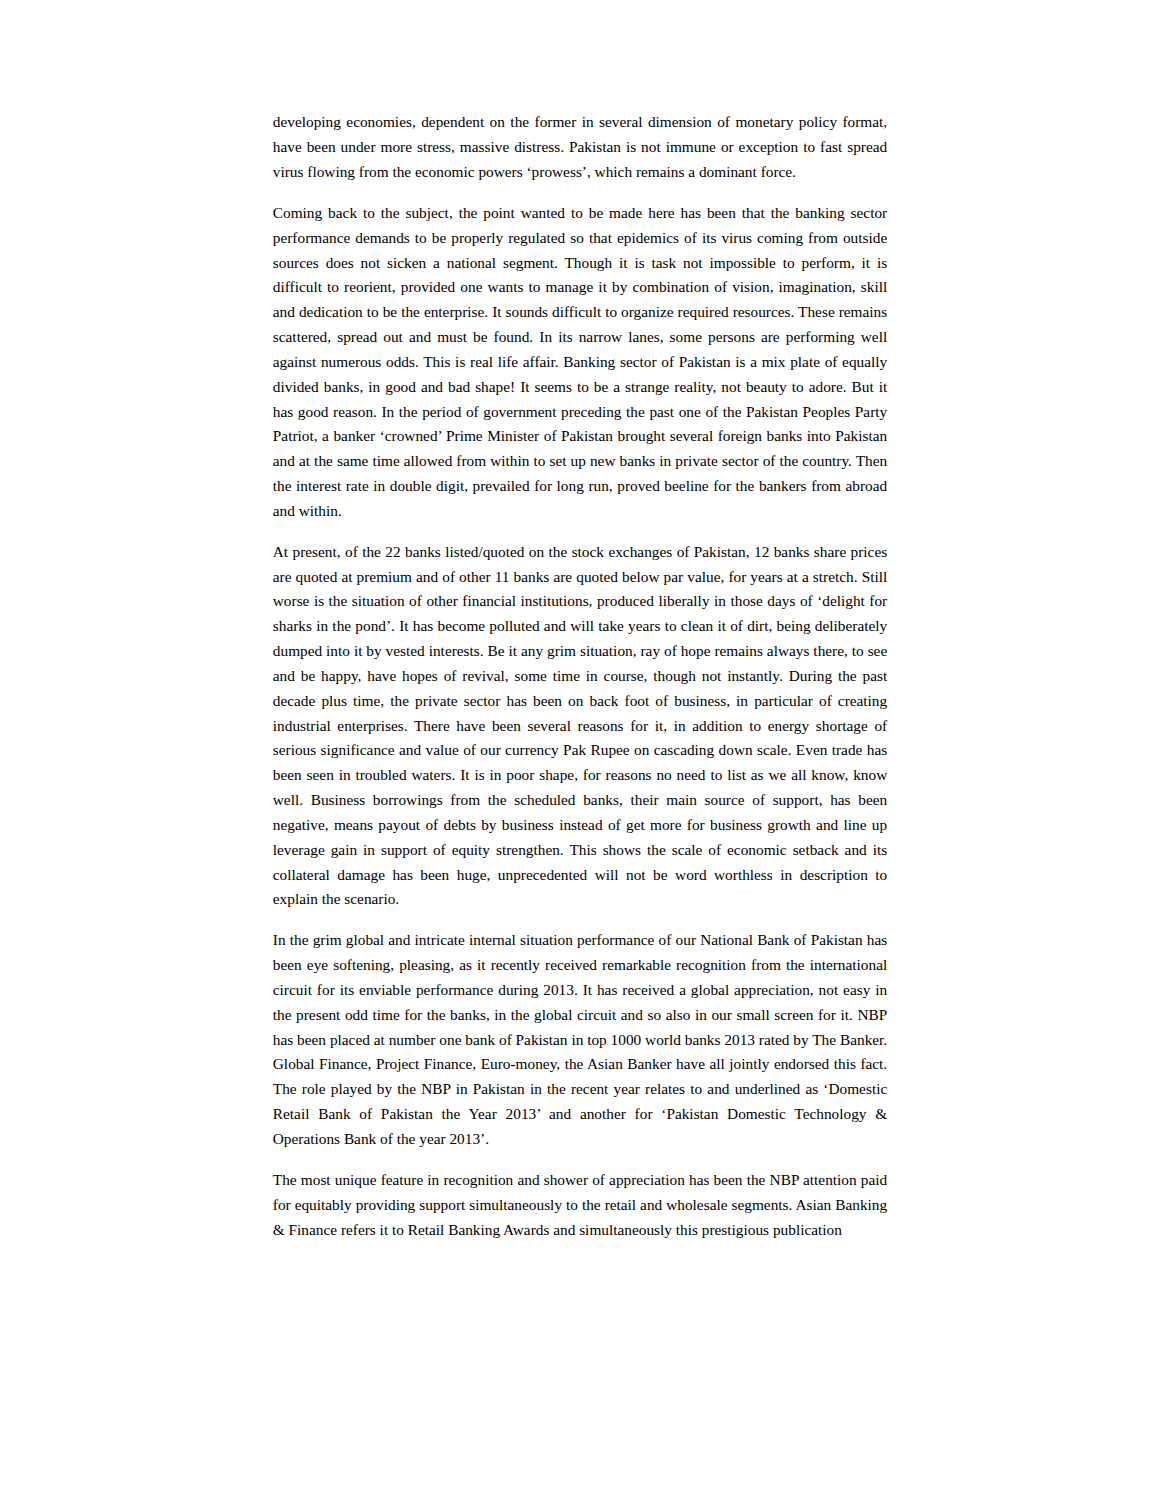developing economies, dependent on the former in several dimension of monetary policy format, have been under more stress, massive distress. Pakistan is not immune or exception to fast spread virus flowing from the economic powers ‘prowess’, which remains a dominant force.
Coming back to the subject, the point wanted to be made here has been that the banking sector performance demands to be properly regulated so that epidemics of its virus coming from outside sources does not sicken a national segment. Though it is task not impossible to perform, it is difficult to reorient, provided one wants to manage it by combination of vision, imagination, skill and dedication to be the enterprise. It sounds difficult to organize required resources. These remains scattered, spread out and must be found. In its narrow lanes, some persons are performing well against numerous odds. This is real life affair. Banking sector of Pakistan is a mix plate of equally divided banks, in good and bad shape! It seems to be a strange reality, not beauty to adore. But it has good reason. In the period of government preceding the past one of the Pakistan Peoples Party Patriot, a banker ‘crowned’ Prime Minister of Pakistan brought several foreign banks into Pakistan and at the same time allowed from within to set up new banks in private sector of the country. Then the interest rate in double digit, prevailed for long run, proved beeline for the bankers from abroad and within.
At present, of the 22 banks listed/quoted on the stock exchanges of Pakistan, 12 banks share prices are quoted at premium and of other 11 banks are quoted below par value, for years at a stretch. Still worse is the situation of other financial institutions, produced liberally in those days of ‘delight for sharks in the pond’. It has become polluted and will take years to clean it of dirt, being deliberately dumped into it by vested interests. Be it any grim situation, ray of hope remains always there, to see and be happy, have hopes of revival, some time in course, though not instantly. During the past decade plus time, the private sector has been on back foot of business, in particular of creating industrial enterprises. There have been several reasons for it, in addition to energy shortage of serious significance and value of our currency Pak Rupee on cascading down scale. Even trade has been seen in troubled waters. It is in poor shape, for reasons no need to list as we all know, know well. Business borrowings from the scheduled banks, their main source of support, has been negative, means payout of debts by business instead of get more for business growth and line up leverage gain in support of equity strengthen. This shows the scale of economic setback and its collateral damage has been huge, unprecedented will not be word worthless in description to explain the scenario.
In the grim global and intricate internal situation performance of our National Bank of Pakistan has been eye softening, pleasing, as it recently received remarkable recognition from the international circuit for its enviable performance during 2013. It has received a global appreciation, not easy in the present odd time for the banks, in the global circuit and so also in our small screen for it. NBP has been placed at number one bank of Pakistan in top 1000 world banks 2013 rated by The Banker. Global Finance, Project Finance, Euro-money, the Asian Banker have all jointly endorsed this fact. The role played by the NBP in Pakistan in the recent year relates to and underlined as ‘Domestic Retail Bank of Pakistan the Year 2013’ and another for ‘Pakistan Domestic Technology & Operations Bank of the year 2013’.
The most unique feature in recognition and shower of appreciation has been the NBP attention paid for equitably providing support simultaneously to the retail and wholesale segments. Asian Banking & Finance refers it to Retail Banking Awards and simultaneously this prestigious publication